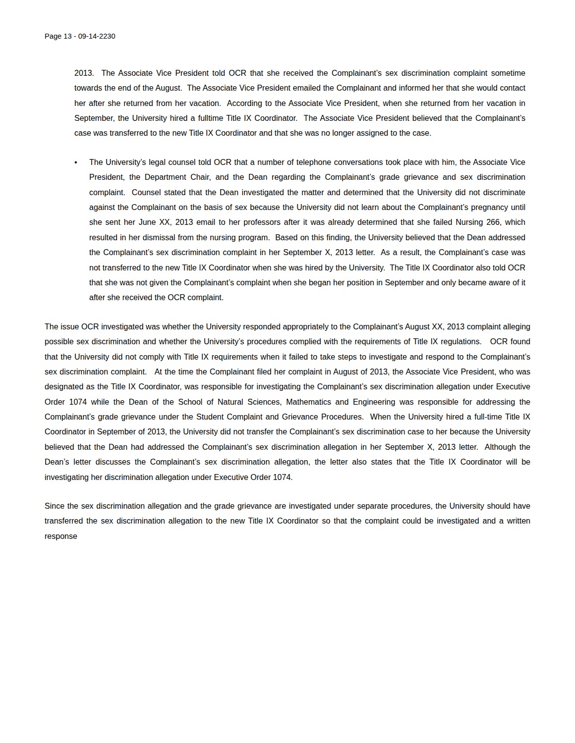Page 13 - 09-14-2230
2013. The Associate Vice President told OCR that she received the Complainant’s sex discrimination complaint sometime towards the end of the August. The Associate Vice President emailed the Complainant and informed her that she would contact her after she returned from her vacation. According to the Associate Vice President, when she returned from her vacation in September, the University hired a fulltime Title IX Coordinator. The Associate Vice President believed that the Complainant’s case was transferred to the new Title IX Coordinator and that she was no longer assigned to the case.
The University’s legal counsel told OCR that a number of telephone conversations took place with him, the Associate Vice President, the Department Chair, and the Dean regarding the Complainant’s grade grievance and sex discrimination complaint. Counsel stated that the Dean investigated the matter and determined that the University did not discriminate against the Complainant on the basis of sex because the University did not learn about the Complainant’s pregnancy until she sent her June XX, 2013 email to her professors after it was already determined that she failed Nursing 266, which resulted in her dismissal from the nursing program. Based on this finding, the University believed that the Dean addressed the Complainant’s sex discrimination complaint in her September X, 2013 letter. As a result, the Complainant’s case was not transferred to the new Title IX Coordinator when she was hired by the University. The Title IX Coordinator also told OCR that she was not given the Complainant’s complaint when she began her position in September and only became aware of it after she received the OCR complaint.
The issue OCR investigated was whether the University responded appropriately to the Complainant’s August XX, 2013 complaint alleging possible sex discrimination and whether the University’s procedures complied with the requirements of Title IX regulations. OCR found that the University did not comply with Title IX requirements when it failed to take steps to investigate and respond to the Complainant’s sex discrimination complaint. At the time the Complainant filed her complaint in August of 2013, the Associate Vice President, who was designated as the Title IX Coordinator, was responsible for investigating the Complainant’s sex discrimination allegation under Executive Order 1074 while the Dean of the School of Natural Sciences, Mathematics and Engineering was responsible for addressing the Complainant’s grade grievance under the Student Complaint and Grievance Procedures. When the University hired a full-time Title IX Coordinator in September of 2013, the University did not transfer the Complainant’s sex discrimination case to her because the University believed that the Dean had addressed the Complainant’s sex discrimination allegation in her September X, 2013 letter. Although the Dean’s letter discusses the Complainant’s sex discrimination allegation, the letter also states that the Title IX Coordinator will be investigating her discrimination allegation under Executive Order 1074.
Since the sex discrimination allegation and the grade grievance are investigated under separate procedures, the University should have transferred the sex discrimination allegation to the new Title IX Coordinator so that the complaint could be investigated and a written response